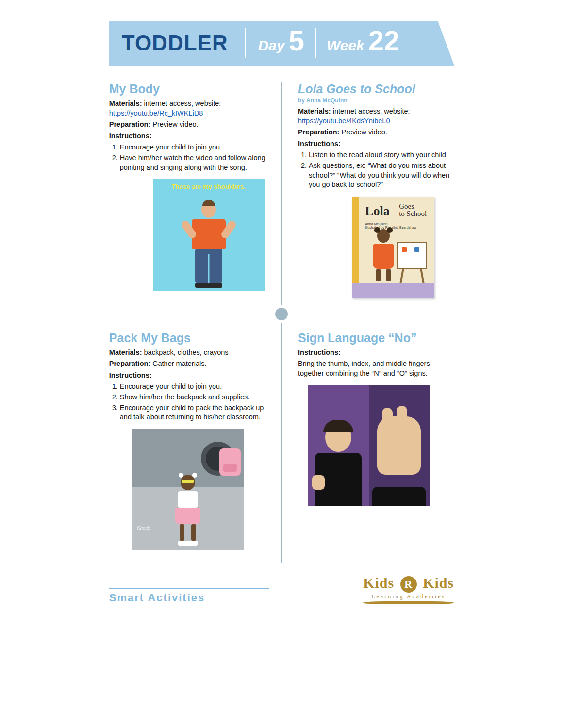TODDLER
Day 5 Week 22
My Body
Materials: internet access, website:
https://youtu.be/Rc_kIWKLiD8
Preparation: Preview video.
Instructions:
Encourage your child to join you.
Have him/her watch the video and follow along pointing and singing along with the song.
These are my shoulders.
Lola Goes to School
by Anna McQuinn
Materials: internet access, website:
https://youtu.be/4KdsYnibeL0
Preparation: Preview video.
Instructions:
Listen to the read aloud story with your child.
Ask questions, ex: “What do you miss about school?” “What do you think you will do when you go back to school?”
Lola
Goes
to School
Anna McQuinn
Illustrated by Rosalind Beardshaw
Pack My Bags
Materials: backpack, clothes, crayons
Preparation: Gather materials.
Instructions:
Encourage your child to join you.
Show him/her the backpack and supplies.
Encourage your child to pack the backpack up and talk about returning to his/her classroom.
iStock
Sign Language “No”
Instructions:
Bring the thumb, index, and middle fingers together combining the “N” and “O” signs.
Smart Activities
Kids R Kids
Learning Academies